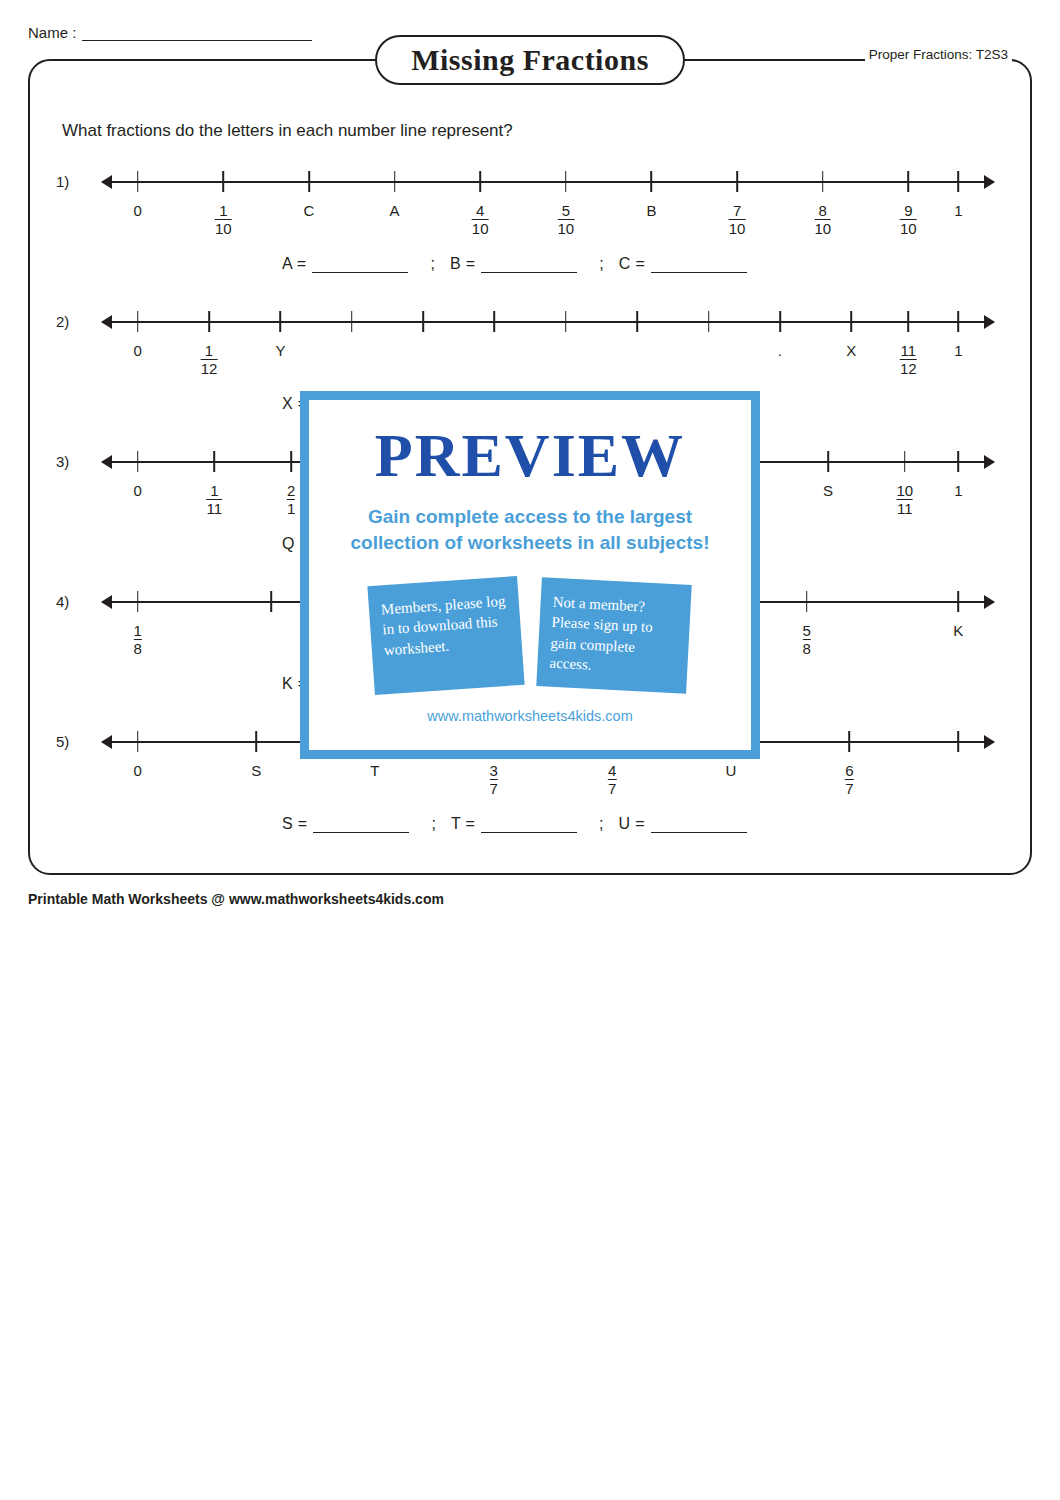Name :
Missing Fractions
Proper Fractions: T2S3
What fractions do the letters in each number line represent?
1)
0 110 C A 410 510 B 710 810 910 1
A =; B =; C =
2)
0 112 Y . X 1112 1
X =
3)
0 111 21 S 1011 1
Q =
4)
18 58 K
K =; L =; M =
5)
0 S T 37 47 U 67
S =; T =; U =
PREVIEW
Gain complete access to the largest
collection of worksheets in all subjects!
Members, please log in to download this worksheet.
Not a member? Please sign up to gain complete access.
www.mathworksheets4kids.com
Printable Math Worksheets @ www.mathworksheets4kids.com